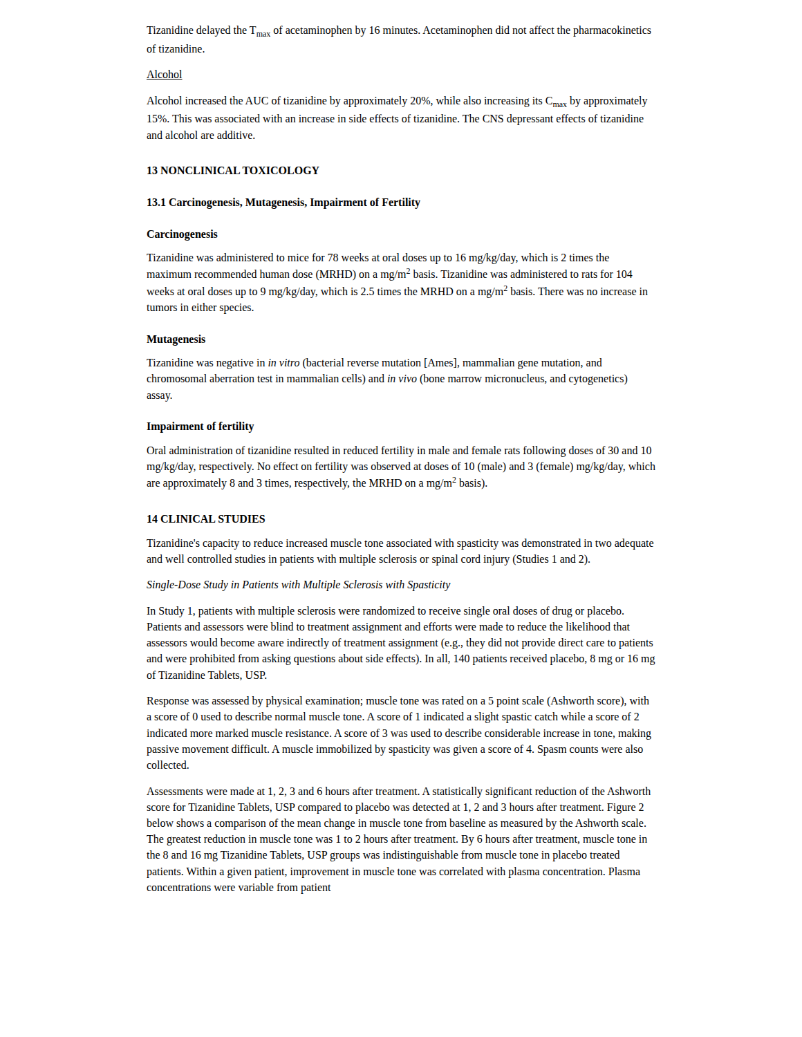Tizanidine delayed the Tmax of acetaminophen by 16 minutes. Acetaminophen did not affect the pharmacokinetics of tizanidine.
Alcohol
Alcohol increased the AUC of tizanidine by approximately 20%, while also increasing its Cmax by approximately 15%. This was associated with an increase in side effects of tizanidine. The CNS depressant effects of tizanidine and alcohol are additive.
13 NONCLINICAL TOXICOLOGY
13.1 Carcinogenesis, Mutagenesis, Impairment of Fertility
Carcinogenesis
Tizanidine was administered to mice for 78 weeks at oral doses up to 16 mg/kg/day, which is 2 times the maximum recommended human dose (MRHD) on a mg/m2 basis. Tizanidine was administered to rats for 104 weeks at oral doses up to 9 mg/kg/day, which is 2.5 times the MRHD on a mg/m2 basis. There was no increase in tumors in either species.
Mutagenesis
Tizanidine was negative in in vitro (bacterial reverse mutation [Ames], mammalian gene mutation, and chromosomal aberration test in mammalian cells) and in vivo (bone marrow micronucleus, and cytogenetics) assay.
Impairment of fertility
Oral administration of tizanidine resulted in reduced fertility in male and female rats following doses of 30 and 10 mg/kg/day, respectively. No effect on fertility was observed at doses of 10 (male) and 3 (female) mg/kg/day, which are approximately 8 and 3 times, respectively, the MRHD on a mg/m2 basis).
14 CLINICAL STUDIES
Tizanidine's capacity to reduce increased muscle tone associated with spasticity was demonstrated in two adequate and well controlled studies in patients with multiple sclerosis or spinal cord injury (Studies 1 and 2).
Single-Dose Study in Patients with Multiple Sclerosis with Spasticity
In Study 1, patients with multiple sclerosis were randomized to receive single oral doses of drug or placebo. Patients and assessors were blind to treatment assignment and efforts were made to reduce the likelihood that assessors would become aware indirectly of treatment assignment (e.g., they did not provide direct care to patients and were prohibited from asking questions about side effects). In all, 140 patients received placebo, 8 mg or 16 mg of Tizanidine Tablets, USP.
Response was assessed by physical examination; muscle tone was rated on a 5 point scale (Ashworth score), with a score of 0 used to describe normal muscle tone. A score of 1 indicated a slight spastic catch while a score of 2 indicated more marked muscle resistance. A score of 3 was used to describe considerable increase in tone, making passive movement difficult. A muscle immobilized by spasticity was given a score of 4. Spasm counts were also collected.
Assessments were made at 1, 2, 3 and 6 hours after treatment. A statistically significant reduction of the Ashworth score for Tizanidine Tablets, USP compared to placebo was detected at 1, 2 and 3 hours after treatment. Figure 2 below shows a comparison of the mean change in muscle tone from baseline as measured by the Ashworth scale. The greatest reduction in muscle tone was 1 to 2 hours after treatment. By 6 hours after treatment, muscle tone in the 8 and 16 mg Tizanidine Tablets, USP groups was indistinguishable from muscle tone in placebo treated patients. Within a given patient, improvement in muscle tone was correlated with plasma concentration. Plasma concentrations were variable from patient